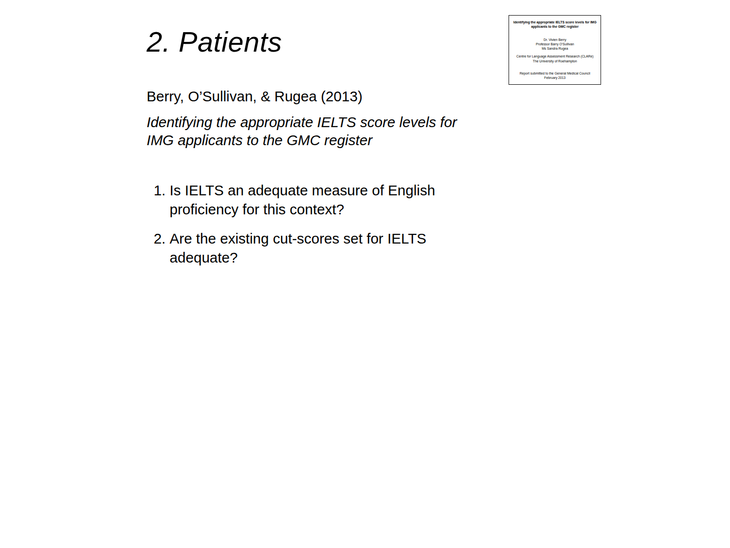2. Patients
Identifying the appropriate IELTS score levels for IMG applicants to the GMC register
Dr. Vivien Berry Professor Barry O'Sullivan Ms Sandra Rugea
Centre for Language Assessment Research (CLARe) The University of Roehampton
Report submitted to the General Medical Council February 2013
Berry, O’Sullivan, & Rugea (2013)
Identifying the appropriate IELTS score levels for IMG applicants to the GMC register
Is IELTS an adequate measure of English proficiency for this context?
Are the existing cut-scores set for IELTS adequate?